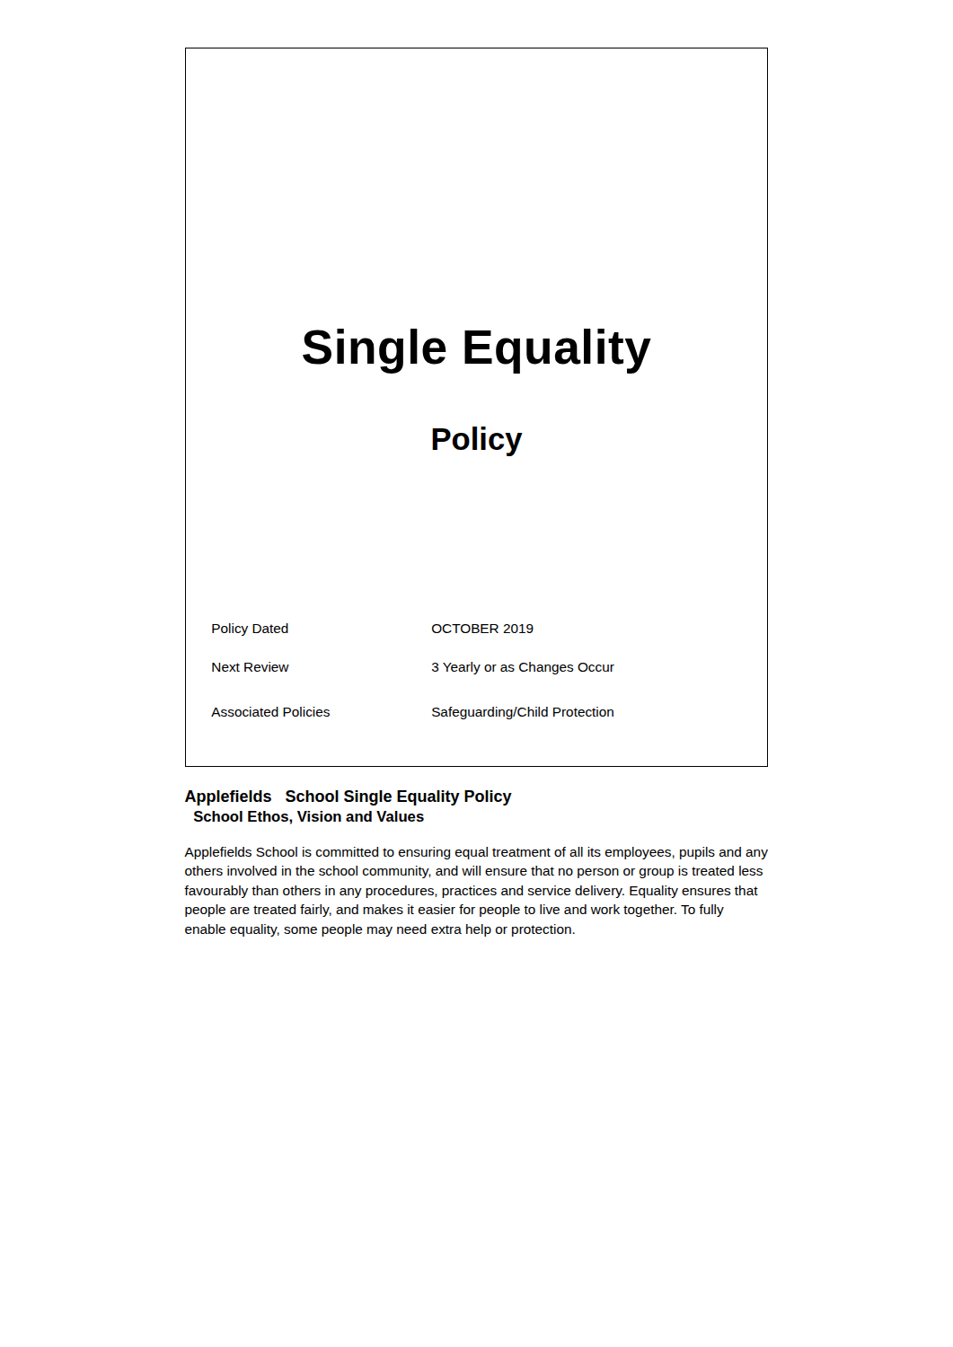Single Equality
Policy
Policy Dated
OCTOBER 2019
Next Review
3 Yearly or as Changes Occur
Associated Policies
Safeguarding/Child Protection
Applefields School Single Equality Policy
School Ethos, Vision and Values
Applefields School is committed to ensuring equal treatment of all its employees, pupils and any others involved in the school community, and will ensure that no person or group is treated less favourably than others in any procedures, practices and service delivery. Equality ensures that people are treated fairly, and makes it easier for people to live and work together. To fully enable equality, some people may need extra help or protection.